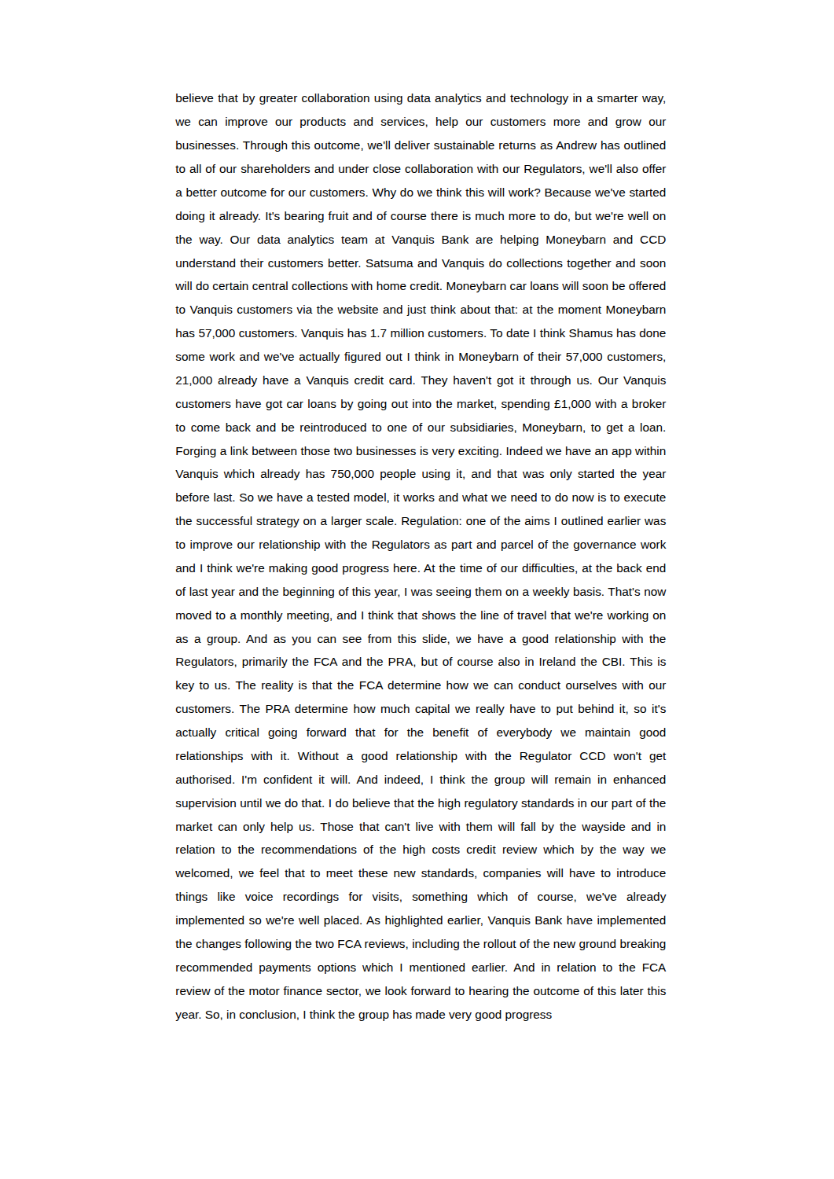believe that by greater collaboration using data analytics and technology in a smarter way, we can improve our products and services, help our customers more and grow our businesses. Through this outcome, we'll deliver sustainable returns as Andrew has outlined to all of our shareholders and under close collaboration with our Regulators, we'll also offer a better outcome for our customers. Why do we think this will work? Because we've started doing it already. It's bearing fruit and of course there is much more to do, but we're well on the way. Our data analytics team at Vanquis Bank are helping Moneybarn and CCD understand their customers better. Satsuma and Vanquis do collections together and soon will do certain central collections with home credit. Moneybarn car loans will soon be offered to Vanquis customers via the website and just think about that: at the moment Moneybarn has 57,000 customers. Vanquis has 1.7 million customers. To date I think Shamus has done some work and we've actually figured out I think in Moneybarn of their 57,000 customers, 21,000 already have a Vanquis credit card. They haven't got it through us. Our Vanquis customers have got car loans by going out into the market, spending £1,000 with a broker to come back and be reintroduced to one of our subsidiaries, Moneybarn, to get a loan. Forging a link between those two businesses is very exciting. Indeed we have an app within Vanquis which already has 750,000 people using it, and that was only started the year before last. So we have a tested model, it works and what we need to do now is to execute the successful strategy on a larger scale. Regulation: one of the aims I outlined earlier was to improve our relationship with the Regulators as part and parcel of the governance work and I think we're making good progress here. At the time of our difficulties, at the back end of last year and the beginning of this year, I was seeing them on a weekly basis. That's now moved to a monthly meeting, and I think that shows the line of travel that we're working on as a group. And as you can see from this slide, we have a good relationship with the Regulators, primarily the FCA and the PRA, but of course also in Ireland the CBI. This is key to us. The reality is that the FCA determine how we can conduct ourselves with our customers. The PRA determine how much capital we really have to put behind it, so it's actually critical going forward that for the benefit of everybody we maintain good relationships with it. Without a good relationship with the Regulator CCD won't get authorised. I'm confident it will. And indeed, I think the group will remain in enhanced supervision until we do that. I do believe that the high regulatory standards in our part of the market can only help us. Those that can't live with them will fall by the wayside and in relation to the recommendations of the high costs credit review which by the way we welcomed, we feel that to meet these new standards, companies will have to introduce things like voice recordings for visits, something which of course, we've already implemented so we're well placed. As highlighted earlier, Vanquis Bank have implemented the changes following the two FCA reviews, including the rollout of the new ground breaking recommended payments options which I mentioned earlier. And in relation to the FCA review of the motor finance sector, we look forward to hearing the outcome of this later this year. So, in conclusion, I think the group has made very good progress